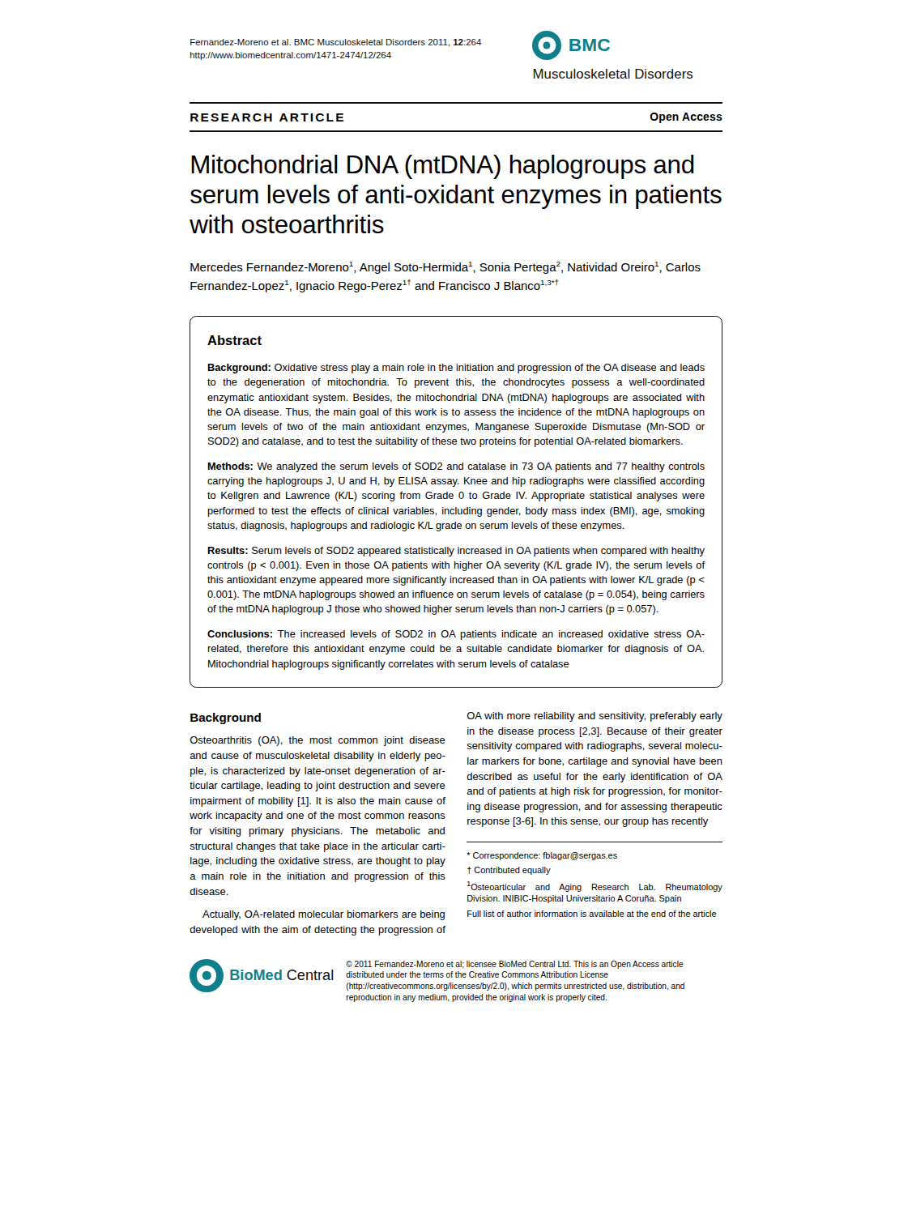Fernandez-Moreno et al. BMC Musculoskeletal Disorders 2011, 12:264
http://www.biomedcentral.com/1471-2474/12/264
BMC
Musculoskeletal Disorders
Research article
Open Access
Mitochondrial DNA (mtDNA) haplogroups and serum levels of anti-oxidant enzymes in patients with osteoarthritis
Mercedes Fernandez-Moreno1, Angel Soto-Hermida1, Sonia Pertega2, Natividad Oreiro1, Carlos Fernandez-Lopez1, Ignacio Rego-Perez1† and Francisco J Blanco1,3*†
Abstract
Background: Oxidative stress play a main role in the initiation and progression of the OA disease and leads to the degeneration of mitochondria. To prevent this, the chondrocytes possess a well-coordinated enzymatic antioxidant system. Besides, the mitochondrial DNA (mtDNA) haplogroups are associated with the OA disease. Thus, the main goal of this work is to assess the incidence of the mtDNA haplogroups on serum levels of two of the main antioxidant enzymes, Manganese Superoxide Dismutase (Mn-SOD or SOD2) and catalase, and to test the suitability of these two proteins for potential OA-related biomarkers.
Methods: We analyzed the serum levels of SOD2 and catalase in 73 OA patients and 77 healthy controls carrying the haplogroups J, U and H, by ELISA assay. Knee and hip radiographs were classified according to Kellgren and Lawrence (K/L) scoring from Grade 0 to Grade IV. Appropriate statistical analyses were performed to test the effects of clinical variables, including gender, body mass index (BMI), age, smoking status, diagnosis, haplogroups and radiologic K/L grade on serum levels of these enzymes.
Results: Serum levels of SOD2 appeared statistically increased in OA patients when compared with healthy controls (p < 0.001). Even in those OA patients with higher OA severity (K/L grade IV), the serum levels of this antioxidant enzyme appeared more significantly increased than in OA patients with lower K/L grade (p < 0.001). The mtDNA haplogroups showed an influence on serum levels of catalase (p = 0.054), being carriers of the mtDNA haplogroup J those who showed higher serum levels than non-J carriers (p = 0.057).
Conclusions: The increased levels of SOD2 in OA patients indicate an increased oxidative stress OA-related, therefore this antioxidant enzyme could be a suitable candidate biomarker for diagnosis of OA. Mitochondrial haplogroups significantly correlates with serum levels of catalase
Background
Osteoarthritis (OA), the most common joint disease and cause of musculoskeletal disability in elderly people, is characterized by late-onset degeneration of articular cartilage, leading to joint destruction and severe impairment of mobility [1]. It is also the main cause of work incapacity and one of the most common reasons for visiting primary physicians. The metabolic and structural changes that take place in the articular cartilage, including the oxidative stress, are thought to play a main role in the initiation and progression of this disease.
Actually, OA-related molecular biomarkers are being developed with the aim of detecting the progression of OA with more reliability and sensitivity, preferably early in the disease process [2,3]. Because of their greater sensitivity compared with radiographs, several molecular markers for bone, cartilage and synovial have been described as useful for the early identification of OA and of patients at high risk for progression, for monitoring disease progression, and for assessing therapeutic response [3-6]. In this sense, our group has recently
* Correspondence: fblagar@sergas.es
† Contributed equally
1Osteoarticular and Aging Research Lab. Rheumatology Division. INIBIC-Hospital Universitario A Coruña. Spain
Full list of author information is available at the end of the article
BioMed Central
© 2011 Fernandez-Moreno et al; licensee BioMed Central Ltd. This is an Open Access article distributed under the terms of the Creative Commons Attribution License (http://creativecommons.org/licenses/by/2.0), which permits unrestricted use, distribution, and reproduction in any medium, provided the original work is properly cited.